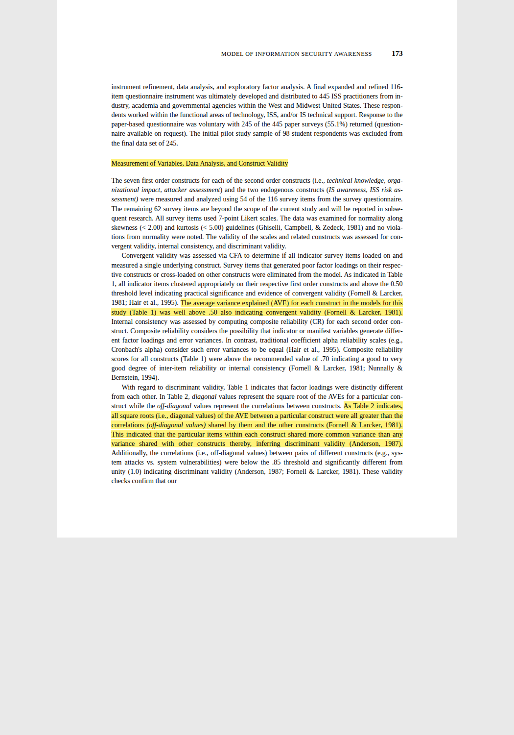Model of Information Security Awareness 173
instrument refinement, data analysis, and exploratory factor analysis. A final expanded and refined 116-item questionnaire instrument was ultimately developed and distributed to 445 ISS practitioners from industry, academia and governmental agencies within the West and Midwest United States. These respondents worked within the functional areas of technology, ISS, and/or IS technical support. Response to the paper-based questionnaire was voluntary with 245 of the 445 paper surveys (55.1%) returned (questionnaire available on request). The initial pilot study sample of 98 student respondents was excluded from the final data set of 245.
Measurement of Variables, Data Analysis, and Construct Validity
The seven first order constructs for each of the second order constructs (i.e., technical knowledge, organizational impact, attacker assessment) and the two endogenous constructs (IS awareness, ISS risk assessment) were measured and analyzed using 54 of the 116 survey items from the survey questionnaire. The remaining 62 survey items are beyond the scope of the current study and will be reported in subsequent research. All survey items used 7-point Likert scales. The data was examined for normality along skewness (< 2.00) and kurtosis (< 5.00) guidelines (Ghiselli, Campbell, & Zedeck, 1981) and no violations from normality were noted. The validity of the scales and related constructs was assessed for convergent validity, internal consistency, and discriminant validity.
Convergent validity was assessed via CFA to determine if all indicator survey items loaded on and measured a single underlying construct. Survey items that generated poor factor loadings on their respective constructs or cross-loaded on other constructs were eliminated from the model. As indicated in Table 1, all indicator items clustered appropriately on their respective first order constructs and above the 0.50 threshold level indicating practical significance and evidence of convergent validity (Fornell & Larcker, 1981; Hair et al., 1995). The average variance explained (AVE) for each construct in the models for this study (Table 1) was well above .50 also indicating convergent validity (Fornell & Larcker, 1981). Internal consistency was assessed by computing composite reliability (CR) for each second order construct. Composite reliability considers the possibility that indicator or manifest variables generate different factor loadings and error variances. In contrast, traditional coefficient alpha reliability scales (e.g., Cronbach's alpha) consider such error variances to be equal (Hair et al., 1995). Composite reliability scores for all constructs (Table 1) were above the recommended value of .70 indicating a good to very good degree of inter-item reliability or internal consistency (Fornell & Larcker, 1981; Nunnally & Bernstein, 1994).
With regard to discriminant validity, Table 1 indicates that factor loadings were distinctly different from each other. In Table 2, diagonal values represent the square root of the AVEs for a particular construct while the off-diagonal values represent the correlations between constructs. As Table 2 indicates, all square roots (i.e., diagonal values) of the AVE between a particular construct were all greater than the correlations (off-diagonal values) shared by them and the other constructs (Fornell & Larcker, 1981). This indicated that the particular items within each construct shared more common variance than any variance shared with other constructs thereby, inferring discriminant validity (Anderson, 1987). Additionally, the correlations (i.e., off-diagonal values) between pairs of different constructs (e.g., system attacks vs. system vulnerabilities) were below the .85 threshold and significantly different from unity (1.0) indicating discriminant validity (Anderson, 1987; Fornell & Larcker, 1981). These validity checks confirm that our